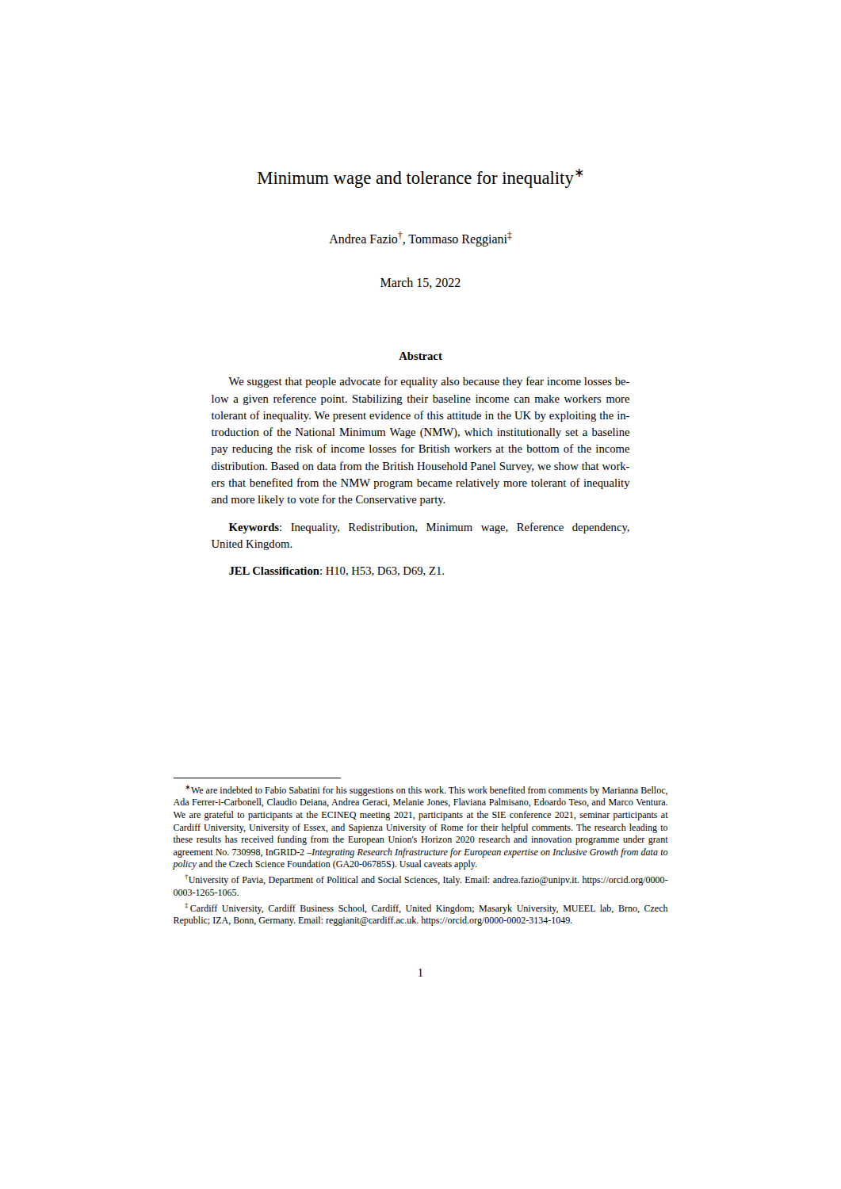Minimum wage and tolerance for inequality∗
Andrea Fazio†, Tommaso Reggiani‡
March 15, 2022
Abstract
We suggest that people advocate for equality also because they fear income losses below a given reference point. Stabilizing their baseline income can make workers more tolerant of inequality. We present evidence of this attitude in the UK by exploiting the introduction of the National Minimum Wage (NMW), which institutionally set a baseline pay reducing the risk of income losses for British workers at the bottom of the income distribution. Based on data from the British Household Panel Survey, we show that workers that benefited from the NMW program became relatively more tolerant of inequality and more likely to vote for the Conservative party.
Keywords: Inequality, Redistribution, Minimum wage, Reference dependency, United Kingdom.
JEL Classification: H10, H53, D63, D69, Z1.
∗We are indebted to Fabio Sabatini for his suggestions on this work. This work benefited from comments by Marianna Belloc, Ada Ferrer-i-Carbonell, Claudio Deiana, Andrea Geraci, Melanie Jones, Flaviana Palmisano, Edoardo Teso, and Marco Ventura. We are grateful to participants at the ECINEQ meeting 2021, participants at the SIE conference 2021, seminar participants at Cardiff University, University of Essex, and Sapienza University of Rome for their helpful comments. The research leading to these results has received funding from the European Union's Horizon 2020 research and innovation programme under grant agreement No. 730998, InGRID-2 –Integrating Research Infrastructure for European expertise on Inclusive Growth from data to policy and the Czech Science Foundation (GA20-06785S). Usual caveats apply.
†University of Pavia, Department of Political and Social Sciences, Italy. Email: andrea.fazio@unipv.it. https://orcid.org/0000-0003-1265-1065.
‡Cardiff University, Cardiff Business School, Cardiff, United Kingdom; Masaryk University, MUEEL lab, Brno, Czech Republic; IZA, Bonn, Germany. Email: reggianit@cardiff.ac.uk. https://orcid.org/0000-0002-3134-1049.
1